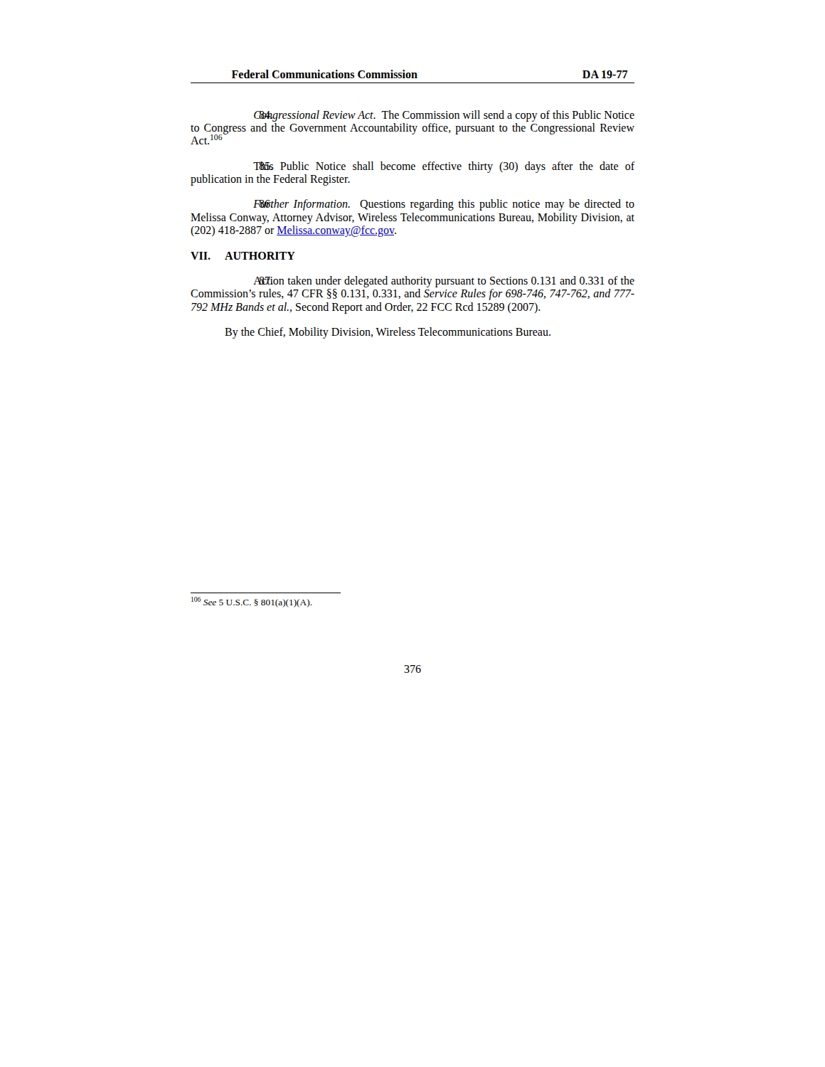Federal Communications Commission DA 19-77
84. Congressional Review Act. The Commission will send a copy of this Public Notice to Congress and the Government Accountability office, pursuant to the Congressional Review Act.106
85. This Public Notice shall become effective thirty (30) days after the date of publication in the Federal Register.
86. Further Information. Questions regarding this public notice may be directed to Melissa Conway, Attorney Advisor, Wireless Telecommunications Bureau, Mobility Division, at (202) 418-2887 or Melissa.conway@fcc.gov.
VII. AUTHORITY
87. Action taken under delegated authority pursuant to Sections 0.131 and 0.331 of the Commission’s rules, 47 CFR §§ 0.131, 0.331, and Service Rules for 698-746, 747-762, and 777-792 MHz Bands et al., Second Report and Order, 22 FCC Rcd 15289 (2007).
By the Chief, Mobility Division, Wireless Telecommunications Bureau.
106 See 5 U.S.C. § 801(a)(1)(A).
376